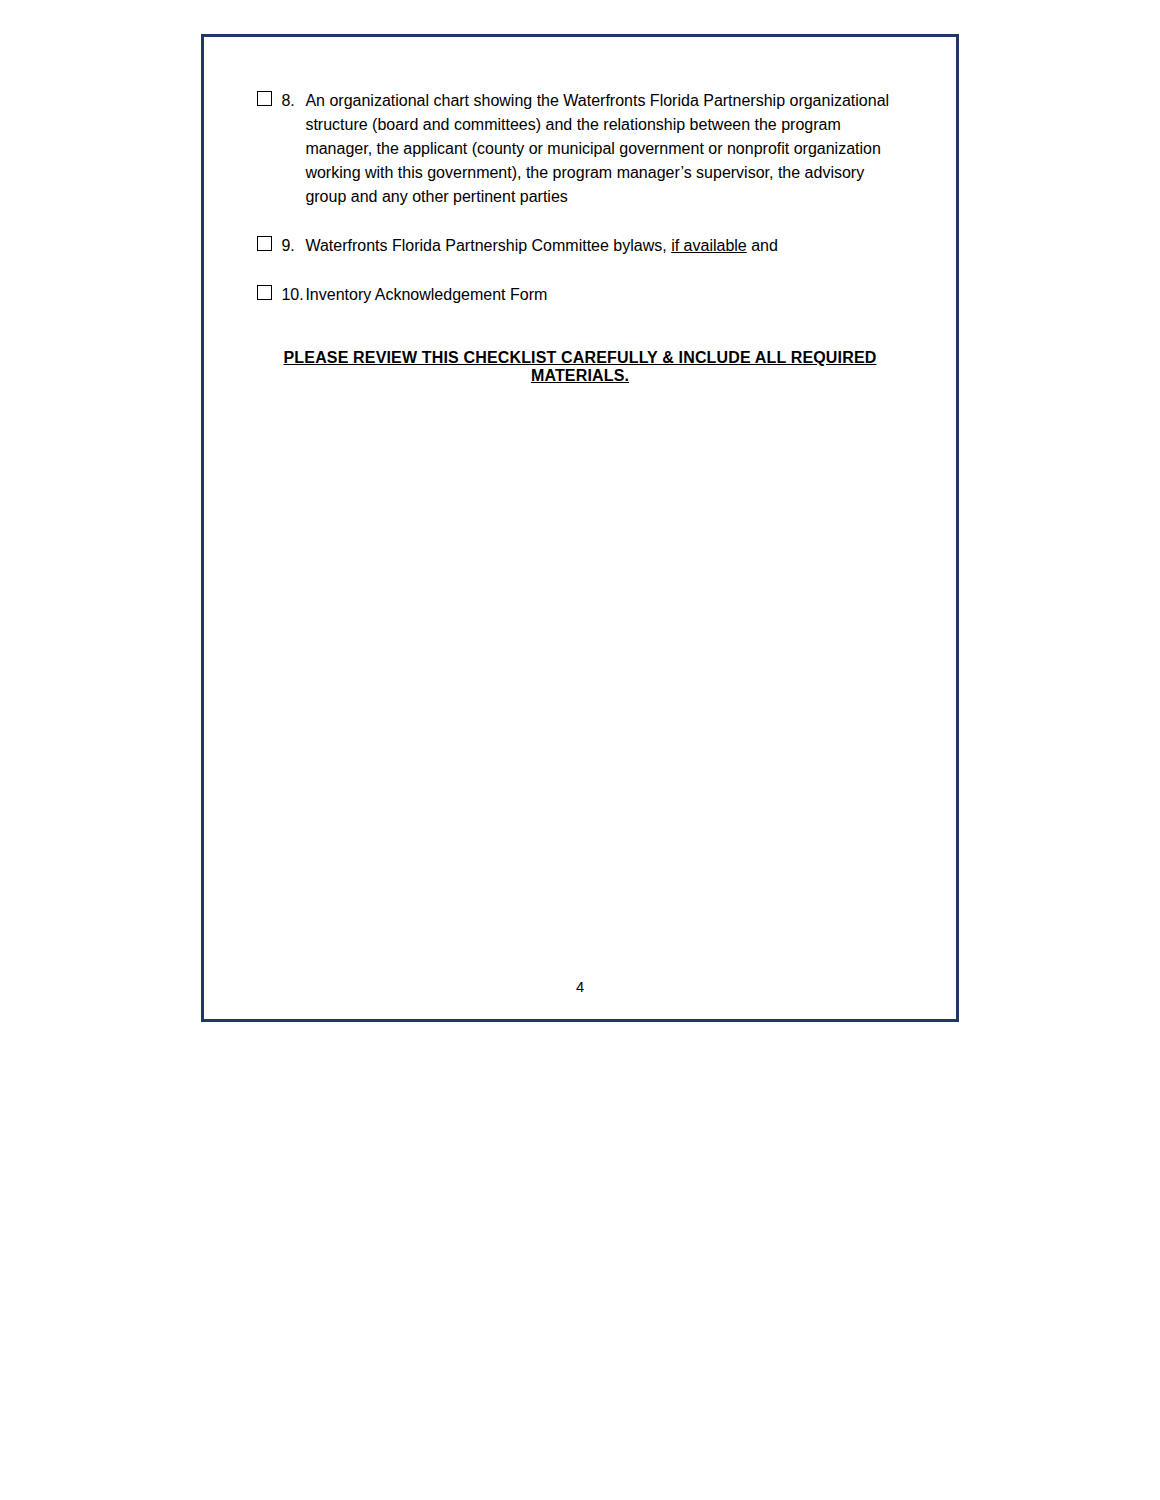8. An organizational chart showing the Waterfronts Florida Partnership organizational structure (board and committees) and the relationship between the program manager, the applicant (county or municipal government or nonprofit organization working with this government), the program manager’s supervisor, the advisory group and any other pertinent parties
9. Waterfronts Florida Partnership Committee bylaws, if available and
10. Inventory Acknowledgement Form
PLEASE REVIEW THIS CHECKLIST CAREFULLY & INCLUDE ALL REQUIRED MATERIALS.
4